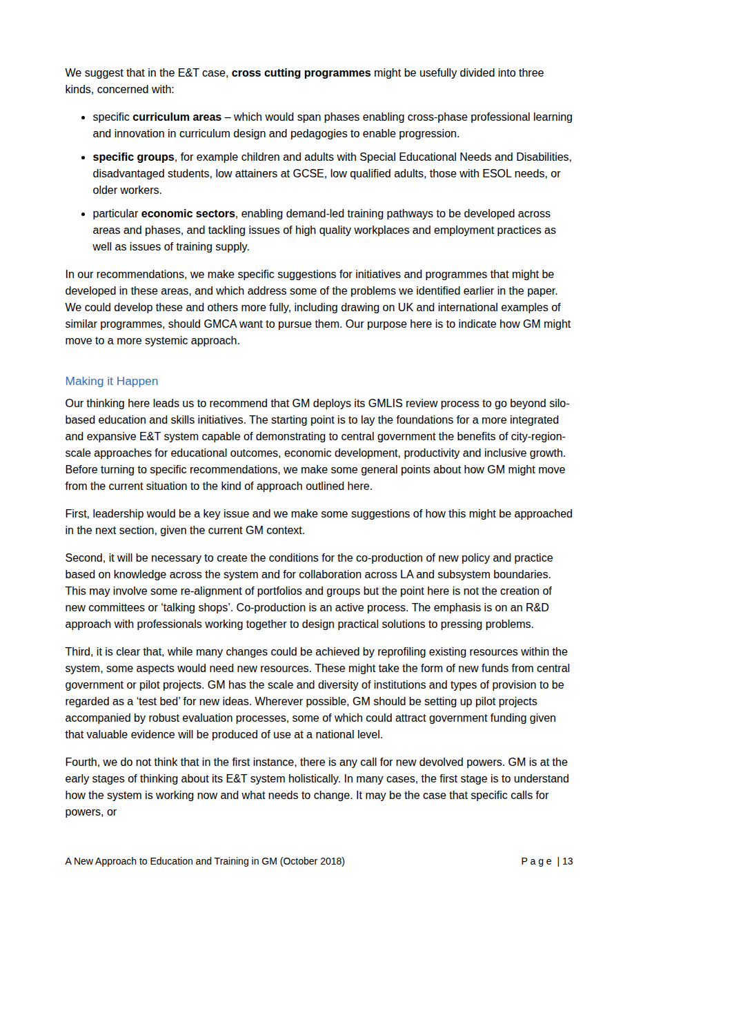We suggest that in the E&T case, cross cutting programmes might be usefully divided into three kinds, concerned with:
specific curriculum areas – which would span phases enabling cross-phase professional learning and innovation in curriculum design and pedagogies to enable progression.
specific groups, for example children and adults with Special Educational Needs and Disabilities, disadvantaged students, low attainers at GCSE, low qualified adults, those with ESOL needs, or older workers.
particular economic sectors, enabling demand-led training pathways to be developed across areas and phases, and tackling issues of high quality workplaces and employment practices as well as issues of training supply.
In our recommendations, we make specific suggestions for initiatives and programmes that might be developed in these areas, and which address some of the problems we identified earlier in the paper. We could develop these and others more fully, including drawing on UK and international examples of similar programmes, should GMCA want to pursue them. Our purpose here is to indicate how GM might move to a more systemic approach.
Making it Happen
Our thinking here leads us to recommend that GM deploys its GMLIS review process to go beyond silo-based education and skills initiatives. The starting point is to lay the foundations for a more integrated and expansive E&T system capable of demonstrating to central government the benefits of city-region-scale approaches for educational outcomes, economic development, productivity and inclusive growth. Before turning to specific recommendations, we make some general points about how GM might move from the current situation to the kind of approach outlined here.
First, leadership would be a key issue and we make some suggestions of how this might be approached in the next section, given the current GM context.
Second, it will be necessary to create the conditions for the co-production of new policy and practice based on knowledge across the system and for collaboration across LA and subsystem boundaries. This may involve some re-alignment of portfolios and groups but the point here is not the creation of new committees or ‘talking shops’. Co-production is an active process. The emphasis is on an R&D approach with professionals working together to design practical solutions to pressing problems.
Third, it is clear that, while many changes could be achieved by reprofiling existing resources within the system, some aspects would need new resources. These might take the form of new funds from central government or pilot projects. GM has the scale and diversity of institutions and types of provision to be regarded as a ‘test bed’ for new ideas. Wherever possible, GM should be setting up pilot projects accompanied by robust evaluation processes, some of which could attract government funding given that valuable evidence will be produced of use at a national level.
Fourth, we do not think that in the first instance, there is any call for new devolved powers. GM is at the early stages of thinking about its E&T system holistically. In many cases, the first stage is to understand how the system is working now and what needs to change. It may be the case that specific calls for powers, or
A New Approach to Education and Training in GM (October 2018) P a g e | 13